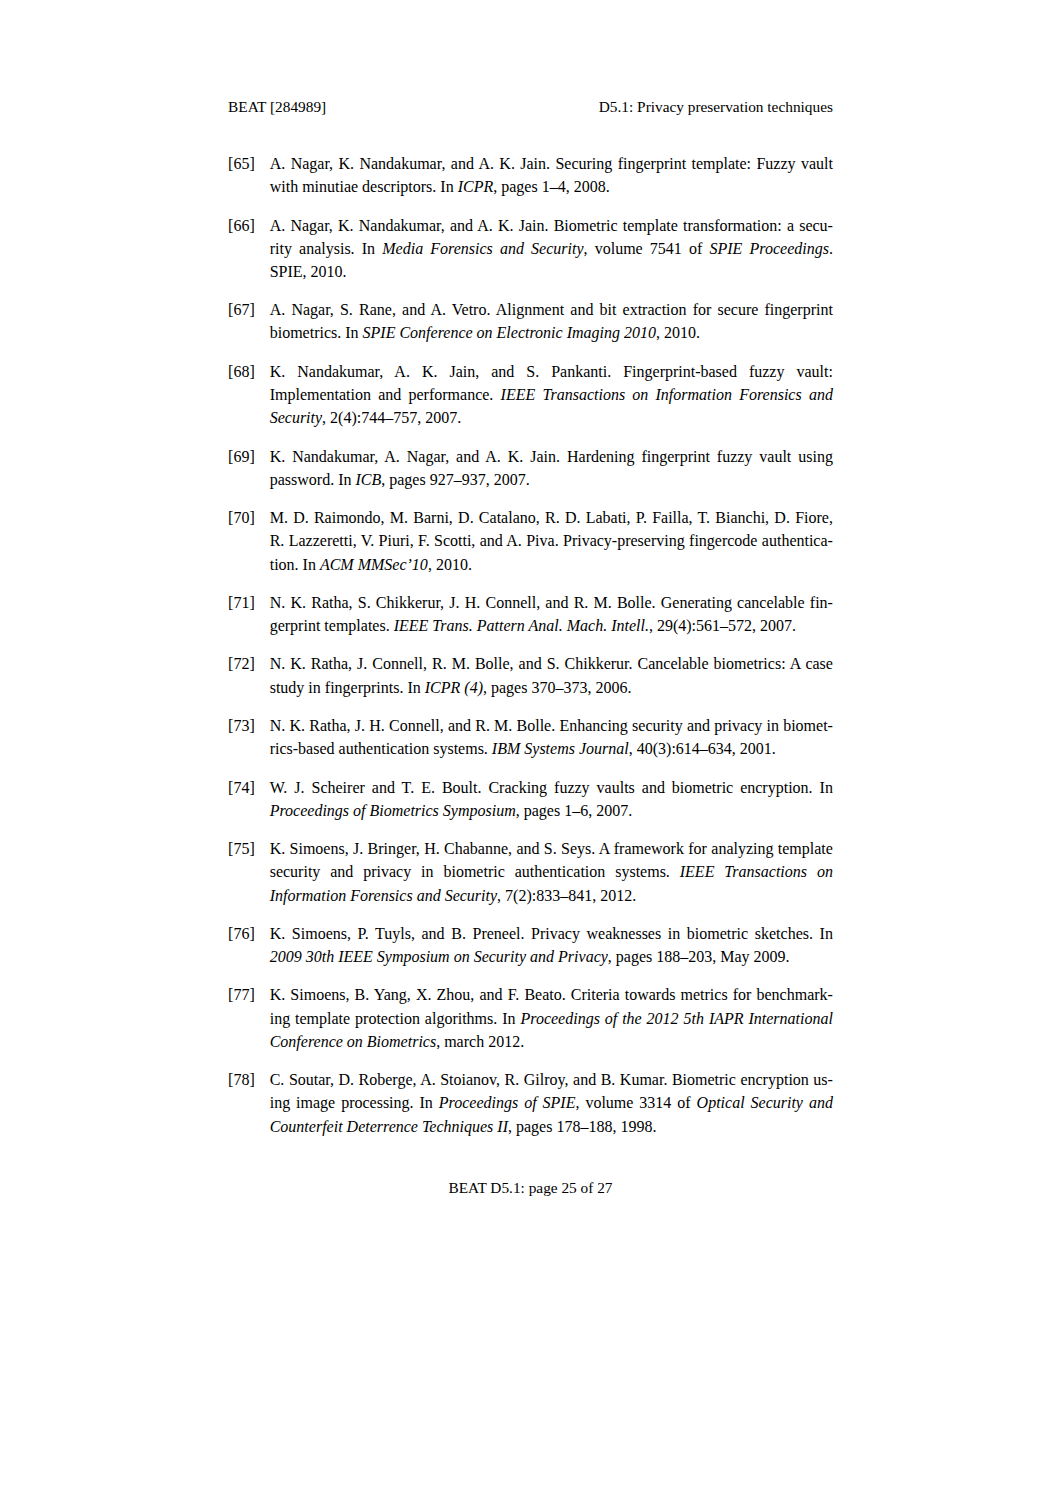BEAT [284989]
D5.1: Privacy preservation techniques
[65] A. Nagar, K. Nandakumar, and A. K. Jain. Securing fingerprint template: Fuzzy vault with minutiae descriptors. In ICPR, pages 1–4, 2008.
[66] A. Nagar, K. Nandakumar, and A. K. Jain. Biometric template transformation: a security analysis. In Media Forensics and Security, volume 7541 of SPIE Proceedings. SPIE, 2010.
[67] A. Nagar, S. Rane, and A. Vetro. Alignment and bit extraction for secure fingerprint biometrics. In SPIE Conference on Electronic Imaging 2010, 2010.
[68] K. Nandakumar, A. K. Jain, and S. Pankanti. Fingerprint-based fuzzy vault: Implementation and performance. IEEE Transactions on Information Forensics and Security, 2(4):744–757, 2007.
[69] K. Nandakumar, A. Nagar, and A. K. Jain. Hardening fingerprint fuzzy vault using password. In ICB, pages 927–937, 2007.
[70] M. D. Raimondo, M. Barni, D. Catalano, R. D. Labati, P. Failla, T. Bianchi, D. Fiore, R. Lazzeretti, V. Piuri, F. Scotti, and A. Piva. Privacy-preserving fingercode authentication. In ACM MMSec’10, 2010.
[71] N. K. Ratha, S. Chikkerur, J. H. Connell, and R. M. Bolle. Generating cancelable fingerprint templates. IEEE Trans. Pattern Anal. Mach. Intell., 29(4):561–572, 2007.
[72] N. K. Ratha, J. Connell, R. M. Bolle, and S. Chikkerur. Cancelable biometrics: A case study in fingerprints. In ICPR (4), pages 370–373, 2006.
[73] N. K. Ratha, J. H. Connell, and R. M. Bolle. Enhancing security and privacy in biometrics-based authentication systems. IBM Systems Journal, 40(3):614–634, 2001.
[74] W. J. Scheirer and T. E. Boult. Cracking fuzzy vaults and biometric encryption. In Proceedings of Biometrics Symposium, pages 1–6, 2007.
[75] K. Simoens, J. Bringer, H. Chabanne, and S. Seys. A framework for analyzing template security and privacy in biometric authentication systems. IEEE Transactions on Information Forensics and Security, 7(2):833–841, 2012.
[76] K. Simoens, P. Tuyls, and B. Preneel. Privacy weaknesses in biometric sketches. In 2009 30th IEEE Symposium on Security and Privacy, pages 188–203, May 2009.
[77] K. Simoens, B. Yang, X. Zhou, and F. Beato. Criteria towards metrics for benchmarking template protection algorithms. In Proceedings of the 2012 5th IAPR International Conference on Biometrics, march 2012.
[78] C. Soutar, D. Roberge, A. Stoianov, R. Gilroy, and B. Kumar. Biometric encryption using image processing. In Proceedings of SPIE, volume 3314 of Optical Security and Counterfeit Deterrence Techniques II, pages 178–188, 1998.
BEAT D5.1: page 25 of 27